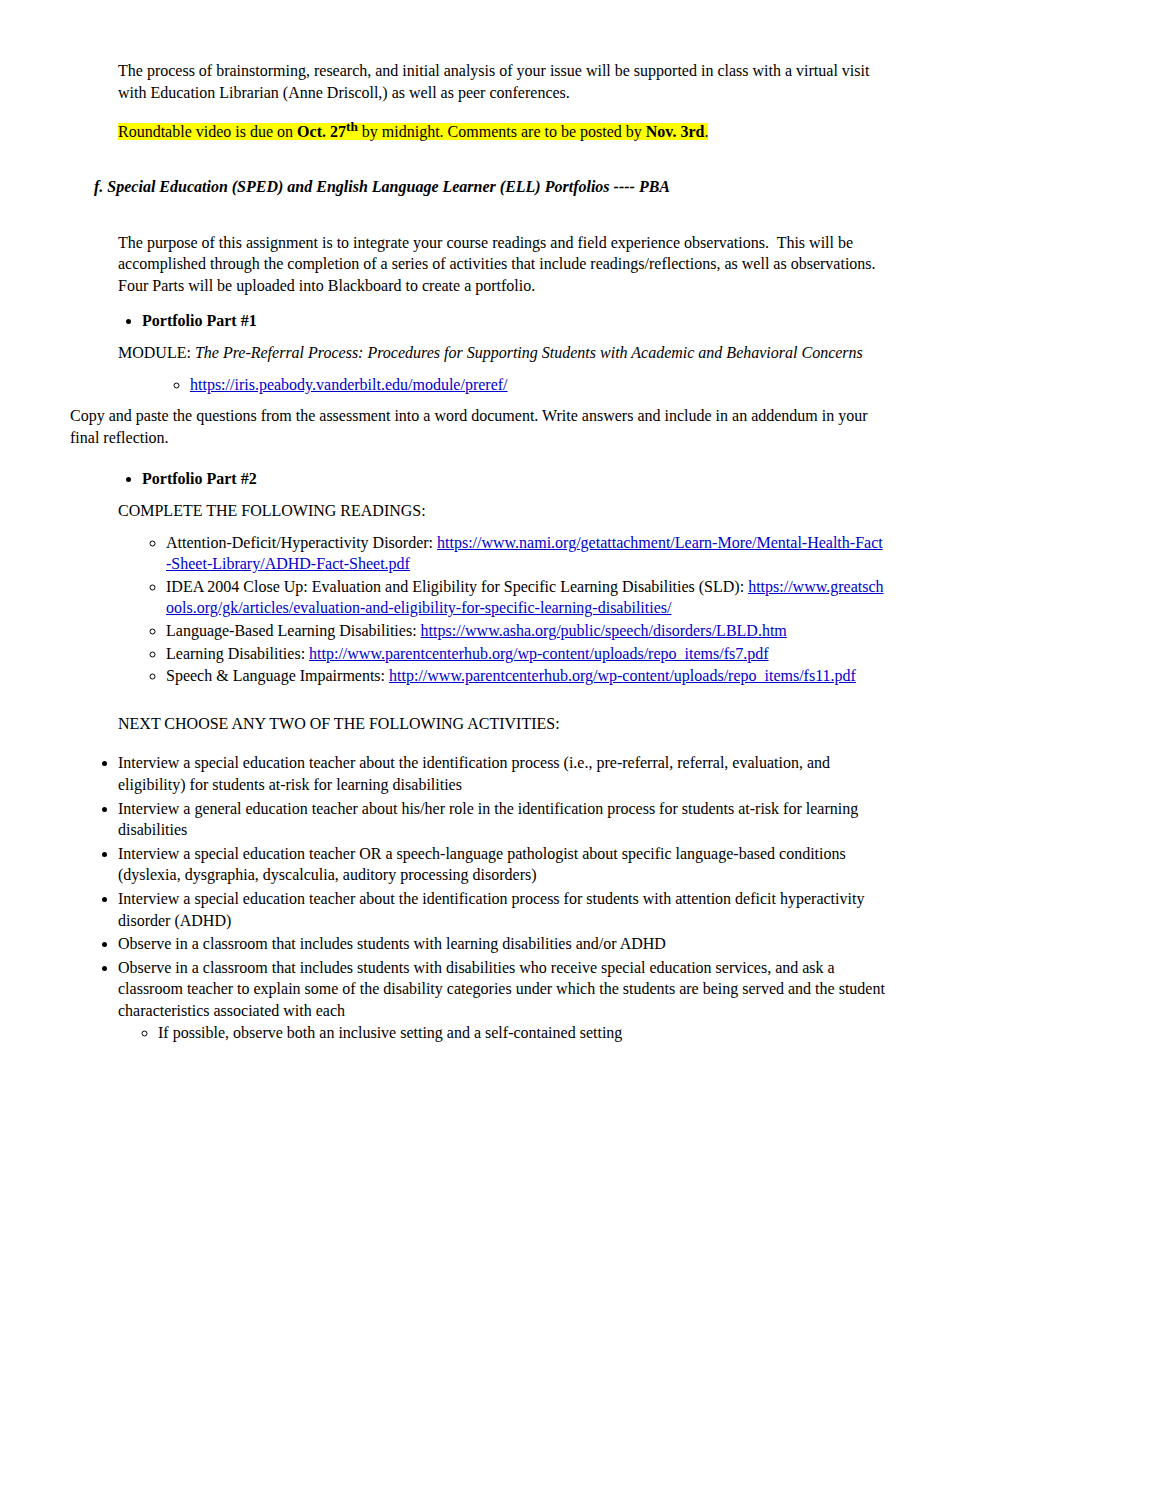The process of brainstorming, research, and initial analysis of your issue will be supported in class with a virtual visit with Education Librarian (Anne Driscoll,) as well as peer conferences.
Roundtable video is due on Oct. 27th by midnight. Comments are to be posted by Nov. 3rd.
f. Special Education (SPED) and English Language Learner (ELL) Portfolios ---- PBA
The purpose of this assignment is to integrate your course readings and field experience observations. This will be accomplished through the completion of a series of activities that include readings/reflections, as well as observations. Four Parts will be uploaded into Blackboard to create a portfolio.
Portfolio Part #1
MODULE: The Pre-Referral Process: Procedures for Supporting Students with Academic and Behavioral Concerns
https://iris.peabody.vanderbilt.edu/module/preref/
Copy and paste the questions from the assessment into a word document. Write answers and include in an addendum in your final reflection.
Portfolio Part #2
COMPLETE THE FOLLOWING READINGS:
Attention-Deficit/Hyperactivity Disorder: https://www.nami.org/getattachment/Learn-More/Mental-Health-Fact-Sheet-Library/ADHD-Fact-Sheet.pdf
IDEA 2004 Close Up: Evaluation and Eligibility for Specific Learning Disabilities (SLD): https://www.greatschools.org/gk/articles/evaluation-and-eligibility-for-specific-learning-disabilities/
Language-Based Learning Disabilities: https://www.asha.org/public/speech/disorders/LBLD.htm
Learning Disabilities: http://www.parentcenterhub.org/wp-content/uploads/repo_items/fs7.pdf
Speech & Language Impairments: http://www.parentcenterhub.org/wp-content/uploads/repo_items/fs11.pdf
NEXT CHOOSE ANY TWO OF THE FOLLOWING ACTIVITIES:
Interview a special education teacher about the identification process (i.e., pre-referral, referral, evaluation, and eligibility) for students at-risk for learning disabilities
Interview a general education teacher about his/her role in the identification process for students at-risk for learning disabilities
Interview a special education teacher OR a speech-language pathologist about specific language-based conditions (dyslexia, dysgraphia, dyscalculia, auditory processing disorders)
Interview a special education teacher about the identification process for students with attention deficit hyperactivity disorder (ADHD)
Observe in a classroom that includes students with learning disabilities and/or ADHD
Observe in a classroom that includes students with disabilities who receive special education services, and ask a classroom teacher to explain some of the disability categories under which the students are being served and the student characteristics associated with each
If possible, observe both an inclusive setting and a self-contained setting